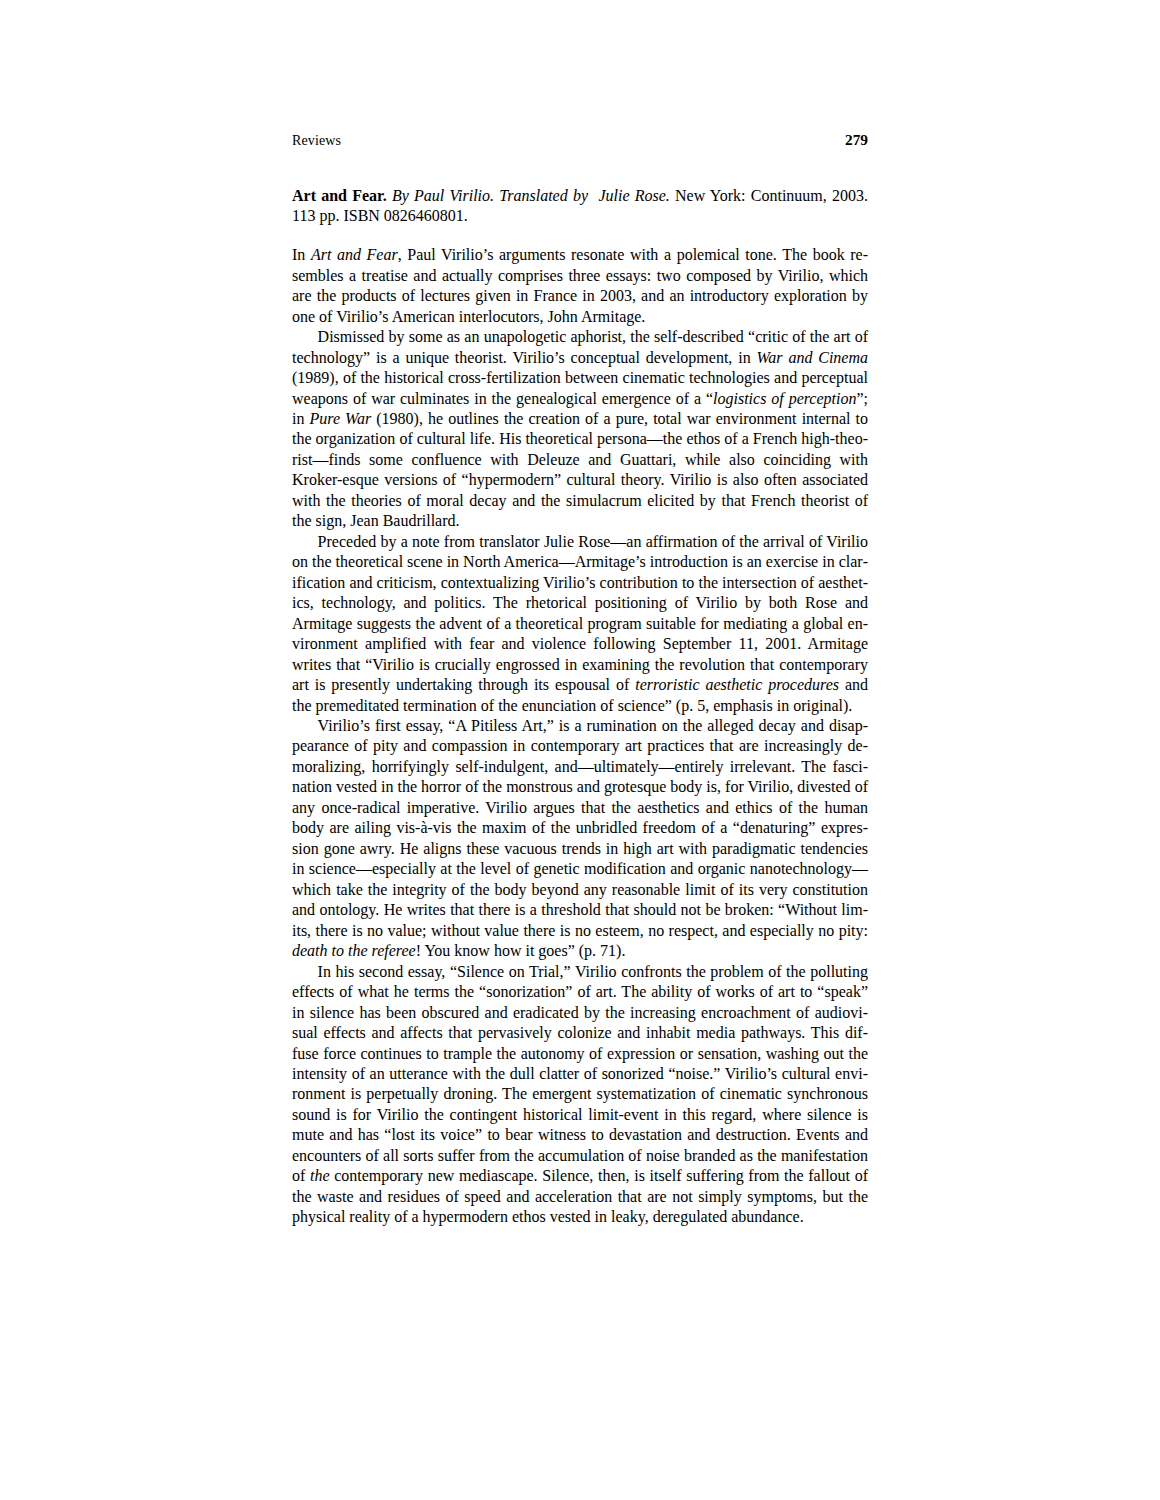Reviews 279
Art and Fear. By Paul Virilio. Translated by Julie Rose. New York: Continuum, 2003. 113 pp. ISBN 0826460801.
In Art and Fear, Paul Virilio’s arguments resonate with a polemical tone. The book resembles a treatise and actually comprises three essays: two composed by Virilio, which are the products of lectures given in France in 2003, and an introductory exploration by one of Virilio’s American interlocutors, John Armitage.
Dismissed by some as an unapologetic aphorist, the self-described “critic of the art of technology” is a unique theorist. Virilio’s conceptual development, in War and Cinema (1989), of the historical cross-fertilization between cinematic technologies and perceptual weapons of war culminates in the genealogical emergence of a “logistics of perception”; in Pure War (1980), he outlines the creation of a pure, total war environment internal to the organization of cultural life. His theoretical persona—the ethos of a French high-theorist—finds some confluence with Deleuze and Guattari, while also coinciding with Kroker-esque versions of “hypermodern” cultural theory. Virilio is also often associated with the theories of moral decay and the simulacrum elicited by that French theorist of the sign, Jean Baudrillard.
Preceded by a note from translator Julie Rose—an affirmation of the arrival of Virilio on the theoretical scene in North America—Armitage’s introduction is an exercise in clarification and criticism, contextualizing Virilio’s contribution to the intersection of aesthetics, technology, and politics. The rhetorical positioning of Virilio by both Rose and Armitage suggests the advent of a theoretical program suitable for mediating a global environment amplified with fear and violence following September 11, 2001. Armitage writes that “Virilio is crucially engrossed in examining the revolution that contemporary art is presently undertaking through its espousal of terroristic aesthetic procedures and the premeditated termination of the enunciation of science” (p. 5, emphasis in original).
Virilio’s first essay, “A Pitiless Art,” is a rumination on the alleged decay and disappearance of pity and compassion in contemporary art practices that are increasingly demoralizing, horrifyingly self-indulgent, and—ultimately—entirely irrelevant. The fascination vested in the horror of the monstrous and grotesque body is, for Virilio, divested of any once-radical imperative. Virilio argues that the aesthetics and ethics of the human body are ailing vis-à-vis the maxim of the unbridled freedom of a “denaturing” expression gone awry. He aligns these vacuous trends in high art with paradigmatic tendencies in science—especially at the level of genetic modification and organic nanotechnology—which take the integrity of the body beyond any reasonable limit of its very constitution and ontology. He writes that there is a threshold that should not be broken: “Without limits, there is no value; without value there is no esteem, no respect, and especially no pity: death to the referee! You know how it goes” (p. 71).
In his second essay, “Silence on Trial,” Virilio confronts the problem of the polluting effects of what he terms the “sonorization” of art. The ability of works of art to “speak” in silence has been obscured and eradicated by the increasing encroachment of audiovisual effects and affects that pervasively colonize and inhabit media pathways. This diffuse force continues to trample the autonomy of expression or sensation, washing out the intensity of an utterance with the dull clatter of sonorized “noise.” Virilio’s cultural environment is perpetually droning. The emergent systematization of cinematic synchronous sound is for Virilio the contingent historical limit-event in this regard, where silence is mute and has “lost its voice” to bear witness to devastation and destruction. Events and encounters of all sorts suffer from the accumulation of noise branded as the manifestation of the contemporary new mediascape. Silence, then, is itself suffering from the fallout of the waste and residues of speed and acceleration that are not simply symptoms, but the physical reality of a hypermodern ethos vested in leaky, deregulated abundance.